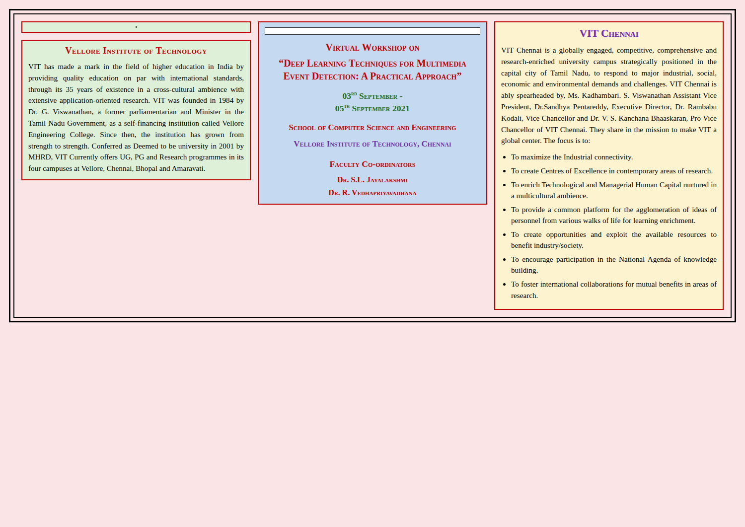Vellore Institute of Technology
VIT has made a mark in the field of higher education in India by providing quality education on par with international standards, through its 35 years of existence in a cross-cultural ambience with extensive application-oriented research. VIT was founded in 1984 by Dr. G. Viswanathan, a former parliamentarian and Minister in the Tamil Nadu Government, as a self-financing institution called Vellore Engineering College. Since then, the institution has grown from strength to strength. Conferred as Deemed to be university in 2001 by MHRD, VIT Currently offers UG, PG and Research programmes in its four campuses at Vellore, Chennai, Bhopal and Amaravati.
Virtual Workshop on “Deep Learning Techniques for Multimedia Event Detection: A Practical Approach”
03rd September -
05th September 2021
School of Computer Science and Engineering
Vellore Institute of Technology, Chennai
Faculty Co-ordinators
Dr. S.L. Jayalakshmi
Dr. R. Vedhapriyavadhana
VIT Chennai
VIT Chennai is a globally engaged, competitive, comprehensive and research-enriched university campus strategically positioned in the capital city of Tamil Nadu, to respond to major industrial, social, economic and environmental demands and challenges. VIT Chennai is ably spearheaded by, Ms. Kadhambari. S. Viswanathan Assistant Vice President, Dr.Sandhya Pentareddy, Executive Director, Dr. Rambabu Kodali, Vice Chancellor and Dr. V. S. Kanchana Bhaaskaran, Pro Vice Chancellor of VIT Chennai. They share in the mission to make VIT a global center. The focus is to:
To maximize the Industrial connectivity.
To create Centres of Excellence in contemporary areas of research.
To enrich Technological and Managerial Human Capital nurtured in a multicultural ambience.
To provide a common platform for the agglomeration of ideas of personnel from various walks of life for learning enrichment.
To create opportunities and exploit the available resources to benefit industry/society.
To encourage participation in the National Agenda of knowledge building.
To foster international collaborations for mutual benefits in areas of research.